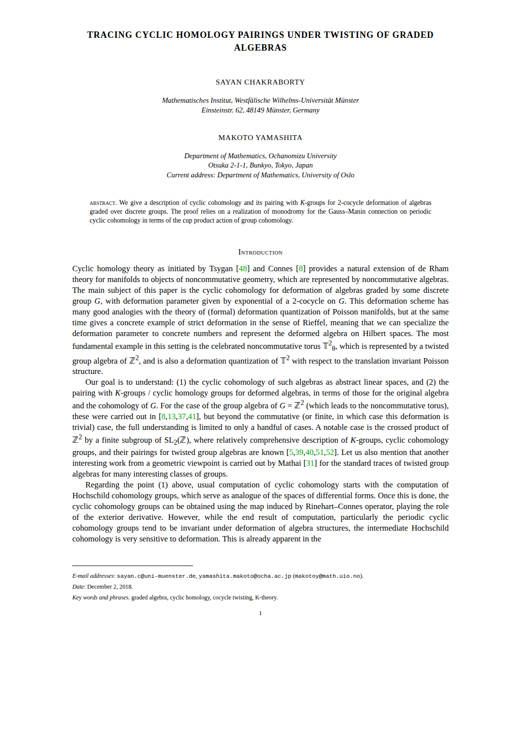Tracing cyclic homology pairings under twisting of graded
algebras
Sayan Chakraborty
Mathematisches Institut, Westfälische Wilhelms-Universität Münster
Einsteinstr. 62, 48149 Münster, Germany
Makoto Yamashita
Department of Mathematics, Ochanomizu University
Otsuka 2-1-1, Bunkyo, Tokyo, Japan
Current address: Department of Mathematics, University of Oslo
Abstract. We give a description of cyclic cohomology and its pairing with K-groups for 2-cocycle deformation of algebras graded over discrete groups. The proof relies on a realization of monodromy for the Gauss–Manin connection on periodic cyclic cohomology in terms of the cup product action of group cohomology.
Introduction
Cyclic homology theory as initiated by Tsygan [48] and Connes [8] provides a natural extension of de Rham theory for manifolds to objects of noncommutative geometry, which are represented by noncommutative algebras. The main subject of this paper is the cyclic cohomology for deformation of algebras graded by some discrete group G, with deformation parameter given by exponential of a 2-cocycle on G. This deformation scheme has many good analogies with the theory of (formal) deformation quantization of Poisson manifolds, but at the same time gives a concrete example of strict deformation in the sense of Rieffel, meaning that we can specialize the deformation parameter to concrete numbers and represent the deformed algebra on Hilbert spaces. The most fundamental example in this setting is the celebrated noncommutative torus 𝕋2θ, which is represented by a twisted group algebra of ℤ2, and is also a deformation quantization of 𝕋2 with respect to the translation invariant Poisson structure.
Our goal is to understand: (1) the cyclic cohomology of such algebras as abstract linear spaces, and (2) the pairing with K-groups / cyclic homology groups for deformed algebras, in terms of those for the original algebra and the cohomology of G. For the case of the group algebra of G = ℤ2 (which leads to the noncommutative torus), these were carried out in [8,13,37,41], but beyond the commutative (or finite, in which case this deformation is trivial) case, the full understanding is limited to only a handful of cases. A notable case is the crossed product of ℤ2 by a finite subgroup of SL2(ℤ), where relatively comprehensive description of K-groups, cyclic cohomology groups, and their pairings for twisted group algebras are known [5,39,40,51,52]. Let us also mention that another interesting work from a geometric viewpoint is carried out by Mathai [31] for the standard traces of twisted group algebras for many interesting classes of groups.
Regarding the point (1) above, usual computation of cyclic cohomology starts with the computation of Hochschild cohomology groups, which serve as analogue of the spaces of differential forms. Once this is done, the cyclic cohomology groups can be obtained using the map induced by Rinehart–Connes operator, playing the role of the exterior derivative. However, while the end result of computation, particularly the periodic cyclic cohomology groups tend to be invariant under deformation of algebra structures, the intermediate Hochschild cohomology is very sensitive to deformation. This is already apparent in the
E-mail addresses: sayan.c@uni-muenster.de, yamashita.makoto@ocha.ac.jp (makotoy@math.uio.no).
Date: December 2, 2018.
Key words and phrases. graded algebra, cyclic homology, cocycle twisting, K-theory.
1